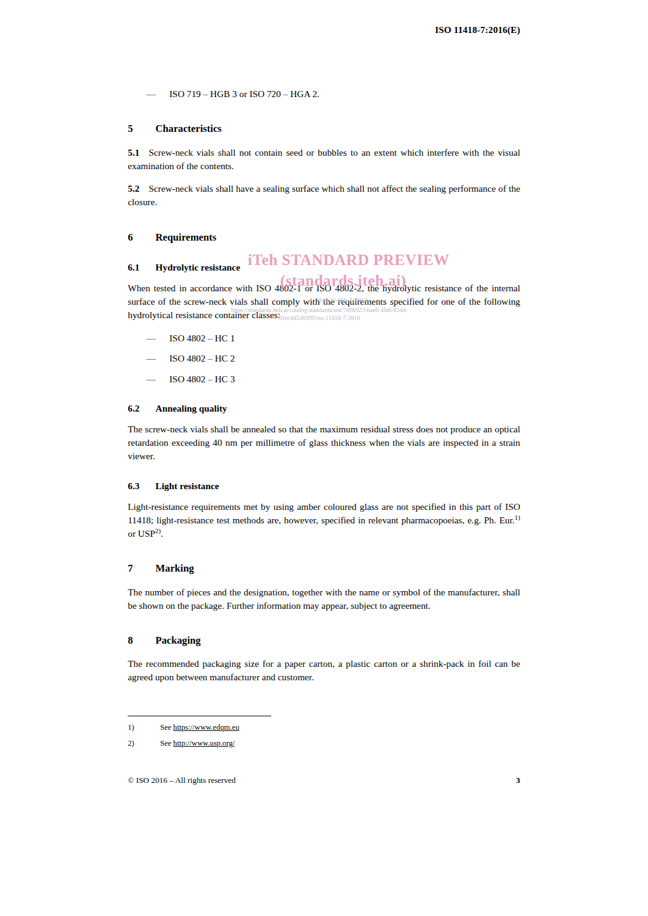ISO 11418-7:2016(E)
— ISO 719 – HGB 3 or ISO 720 – HGA 2.
5 Characteristics
5.1 Screw-neck vials shall not contain seed or bubbles to an extent which interfere with the visual examination of the contents.
5.2 Screw-neck vials shall have a sealing surface which shall not affect the sealing performance of the closure.
6 Requirements
6.1 Hydrolytic resistance
When tested in accordance with ISO 4802-1 or ISO 4802-2, the hydrolytic resistance of the internal surface of the screw-neck vials shall comply with the requirements specified for one of the following hydrolytical resistance container classes:
— ISO 4802 – HC 1
— ISO 4802 – HC 2
— ISO 4802 – HC 3
6.2 Annealing quality
The screw-neck vials shall be annealed so that the maximum residual stress does not produce an optical retardation exceeding 40 nm per millimetre of glass thickness when the vials are inspected in a strain viewer.
6.3 Light resistance
Light-resistance requirements met by using amber coloured glass are not specified in this part of ISO 11418; light-resistance test methods are, however, specified in relevant pharmacopoeias, e.g. Ph. Eur.1) or USP2).
7 Marking
The number of pieces and the designation, together with the name or symbol of the manufacturer, shall be shown on the package. Further information may appear, subject to agreement.
8 Packaging
The recommended packaging size for a paper carton, a plastic carton or a shrink-pack in foil can be agreed upon between manufacturer and customer.
iTeh STANDARD PREVIEW
(standards.iteh.ai)
ISO 11418-7:2016
https://standards.iteh.ai/catalog/standards/sist/789b923-bae8-4fa6-834d-
91ecdd546999/iso-11418-7-2016
1) See https://www.edqm.eu
2) See http://www.usp.org/
© ISO 2016 – All rights reserved 3